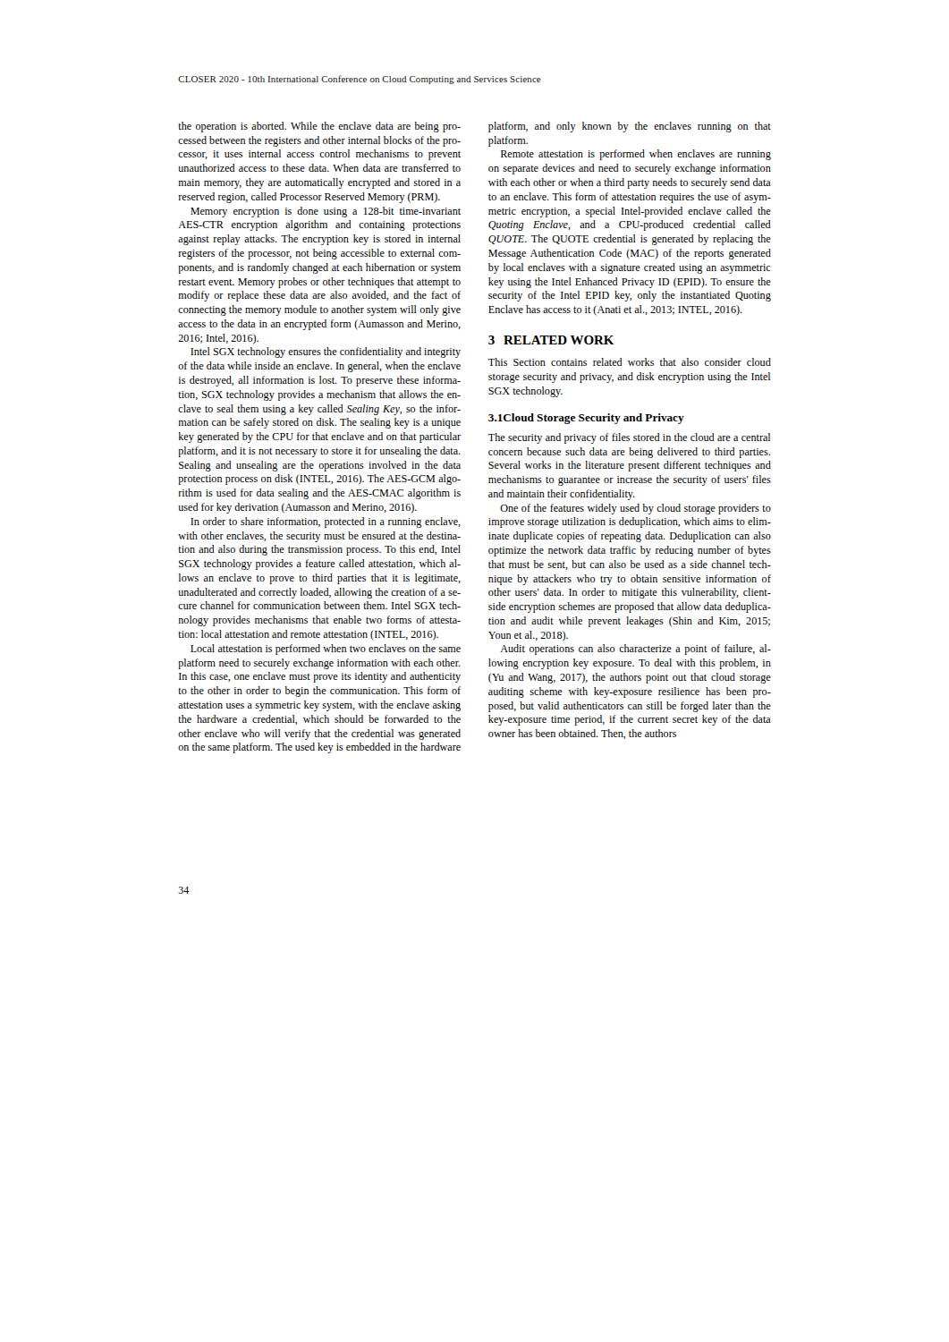CLOSER 2020 - 10th International Conference on Cloud Computing and Services Science
the operation is aborted. While the enclave data are being processed between the registers and other internal blocks of the processor, it uses internal access control mechanisms to prevent unauthorized access to these data. When data are transferred to main memory, they are automatically encrypted and stored in a reserved region, called Processor Reserved Memory (PRM).
Memory encryption is done using a 128-bit time-invariant AES-CTR encryption algorithm and containing protections against replay attacks. The encryption key is stored in internal registers of the processor, not being accessible to external components, and is randomly changed at each hibernation or system restart event. Memory probes or other techniques that attempt to modify or replace these data are also avoided, and the fact of connecting the memory module to another system will only give access to the data in an encrypted form (Aumasson and Merino, 2016; Intel, 2016).
Intel SGX technology ensures the confidentiality and integrity of the data while inside an enclave. In general, when the enclave is destroyed, all information is lost. To preserve these information, SGX technology provides a mechanism that allows the enclave to seal them using a key called Sealing Key, so the information can be safely stored on disk. The sealing key is a unique key generated by the CPU for that enclave and on that particular platform, and it is not necessary to store it for unsealing the data. Sealing and unsealing are the operations involved in the data protection process on disk (INTEL, 2016). The AES-GCM algorithm is used for data sealing and the AES-CMAC algorithm is used for key derivation (Aumasson and Merino, 2016).
In order to share information, protected in a running enclave, with other enclaves, the security must be ensured at the destination and also during the transmission process. To this end, Intel SGX technology provides a feature called attestation, which allows an enclave to prove to third parties that it is legitimate, unadulterated and correctly loaded, allowing the creation of a secure channel for communication between them. Intel SGX technology provides mechanisms that enable two forms of attestation: local attestation and remote attestation (INTEL, 2016).
Local attestation is performed when two enclaves on the same platform need to securely exchange information with each other. In this case, one enclave must prove its identity and authenticity to the other in order to begin the communication. This form of attestation uses a symmetric key system, with the enclave asking the hardware a credential, which should be forwarded to the other enclave who will verify that the credential was generated on the same platform. The used key is embedded in the hardware platform, and only known by the enclaves running on that platform.
Remote attestation is performed when enclaves are running on separate devices and need to securely exchange information with each other or when a third party needs to securely send data to an enclave. This form of attestation requires the use of asymmetric encryption, a special Intel-provided enclave called the Quoting Enclave, and a CPU-produced credential called QUOTE. The QUOTE credential is generated by replacing the Message Authentication Code (MAC) of the reports generated by local enclaves with a signature created using an asymmetric key using the Intel Enhanced Privacy ID (EPID). To ensure the security of the Intel EPID key, only the instantiated Quoting Enclave has access to it (Anati et al., 2013; INTEL, 2016).
3 RELATED WORK
This Section contains related works that also consider cloud storage security and privacy, and disk encryption using the Intel SGX technology.
3.1 Cloud Storage Security and Privacy
The security and privacy of files stored in the cloud are a central concern because such data are being delivered to third parties. Several works in the literature present different techniques and mechanisms to guarantee or increase the security of users' files and maintain their confidentiality.
One of the features widely used by cloud storage providers to improve storage utilization is deduplication, which aims to eliminate duplicate copies of repeating data. Deduplication can also optimize the network data traffic by reducing number of bytes that must be sent, but can also be used as a side channel technique by attackers who try to obtain sensitive information of other users' data. In order to mitigate this vulnerability, client-side encryption schemes are proposed that allow data deduplication and audit while prevent leakages (Shin and Kim, 2015; Youn et al., 2018).
Audit operations can also characterize a point of failure, allowing encryption key exposure. To deal with this problem, in (Yu and Wang, 2017), the authors point out that cloud storage auditing scheme with key-exposure resilience has been proposed, but valid authenticators can still be forged later than the key-exposure time period, if the current secret key of the data owner has been obtained. Then, the authors
34